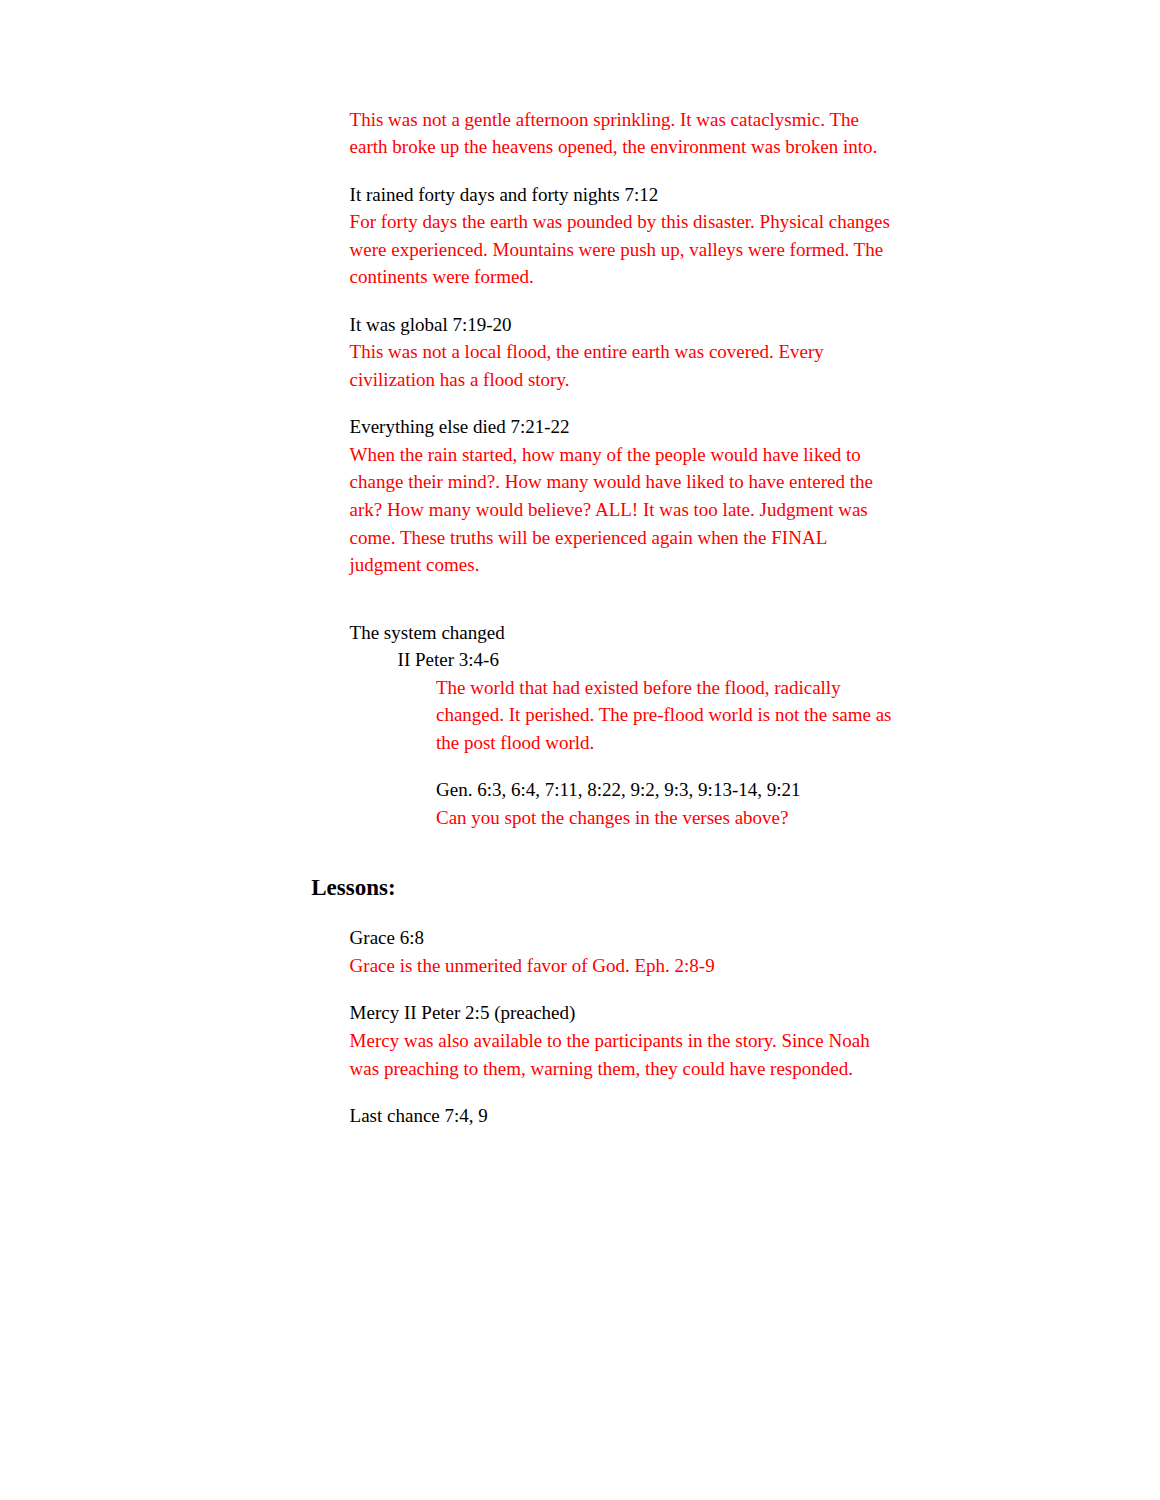This was not a gentle afternoon sprinkling. It was cataclysmic. The earth broke up the heavens opened, the environment was broken into.
It rained forty days and forty nights 7:12
For forty days the earth was pounded by this disaster. Physical changes were experienced. Mountains were push up, valleys were formed. The continents were formed.
It was global 7:19-20
This was not a local flood, the entire earth was covered. Every civilization has a flood story.
Everything else died 7:21-22
When the rain started, how many of the people would have liked to change their mind?. How many would have liked to have entered the ark? How many would believe? ALL! It was too late. Judgment was come. These truths will be experienced again when the FINAL judgment comes.
The system changed
II Peter 3:4-6
The world that had existed before the flood, radically changed. It perished. The pre-flood world is not the same as the post flood world.
Gen. 6:3, 6:4, 7:11, 8:22, 9:2, 9:3, 9:13-14, 9:21
Can you spot the changes in the verses above?
Lessons:
Grace 6:8
Grace is the unmerited favor of God. Eph. 2:8-9
Mercy II Peter 2:5 (preached)
Mercy was also available to the participants in the story. Since Noah was preaching to them, warning them, they could have responded.
Last chance 7:4, 9